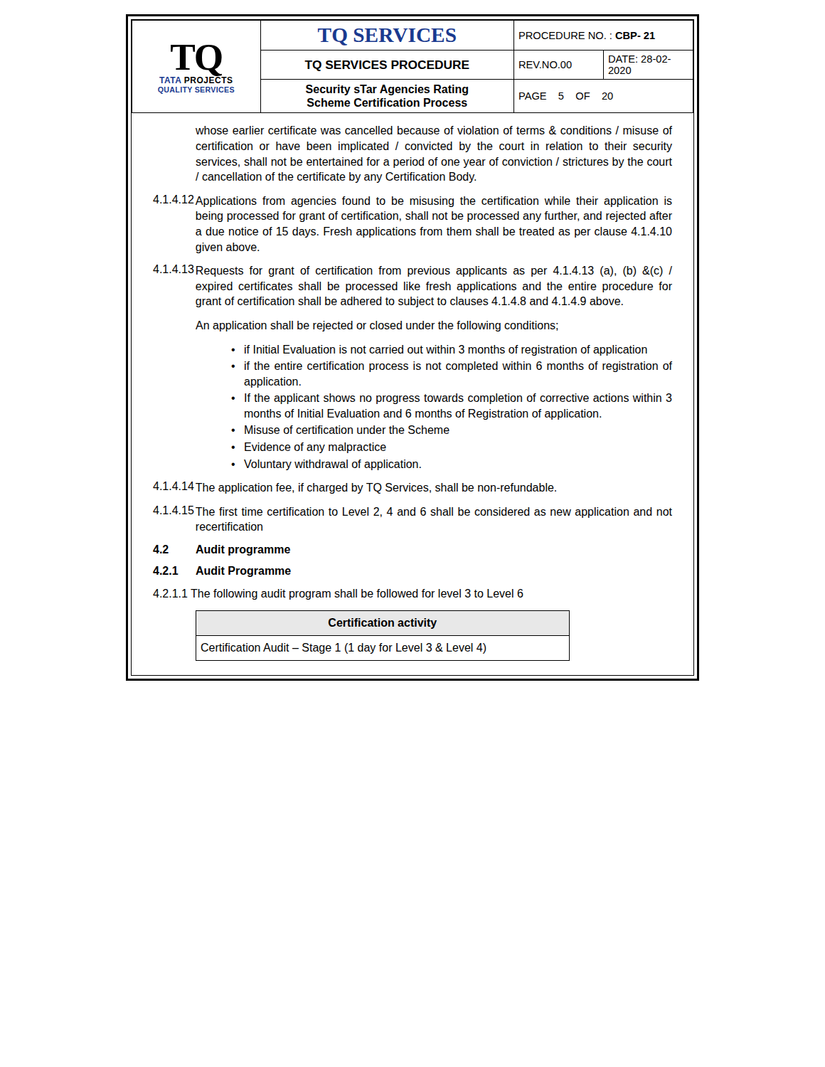| TQ TATA PROJECTS QUALITY SERVICES | TQ SERVICES | PROCEDURE NO. : CBP- 21 |
| TQ SERVICES PROCEDURE | REV.NO.00 | DATE: 28-02-2020 |
| Security sTar Agencies Rating Scheme Certification Process | PAGE 5 OF 20 |
whose earlier certificate was cancelled because of violation of terms & conditions / misuse of certification or have been implicated / convicted by the court in relation to their security services, shall not be entertained for a period of one year of conviction / strictures by the court / cancellation of the certificate by any Certification Body.
4.1.4.12 Applications from agencies found to be misusing the certification while their application is being processed for grant of certification, shall not be processed any further, and rejected after a due notice of 15 days. Fresh applications from them shall be treated as per clause 4.1.4.10 given above.
4.1.4.13 Requests for grant of certification from previous applicants as per 4.1.4.13 (a), (b) &(c) / expired certificates shall be processed like fresh applications and the entire procedure for grant of certification shall be adhered to subject to clauses 4.1.4.8 and 4.1.4.9 above.
An application shall be rejected or closed under the following conditions;
if Initial Evaluation is not carried out within 3 months of registration of application
if the entire certification process is not completed within 6 months of registration of application.
If the applicant shows no progress towards completion of corrective actions within 3 months of Initial Evaluation and 6 months of Registration of application.
Misuse of certification under the Scheme
Evidence of any malpractice
Voluntary withdrawal of application.
4.1.4.14 The application fee, if charged by TQ Services, shall be non-refundable.
4.1.4.15 The first time certification to Level 2, 4 and 6 shall be considered as new application and not recertification
4.2 Audit programme
4.2.1 Audit Programme
4.2.1.1 The following audit program shall be followed for level 3 to Level 6
| Certification activity |
| --- |
| Certification Audit – Stage 1 (1 day for Level 3 & Level 4) |